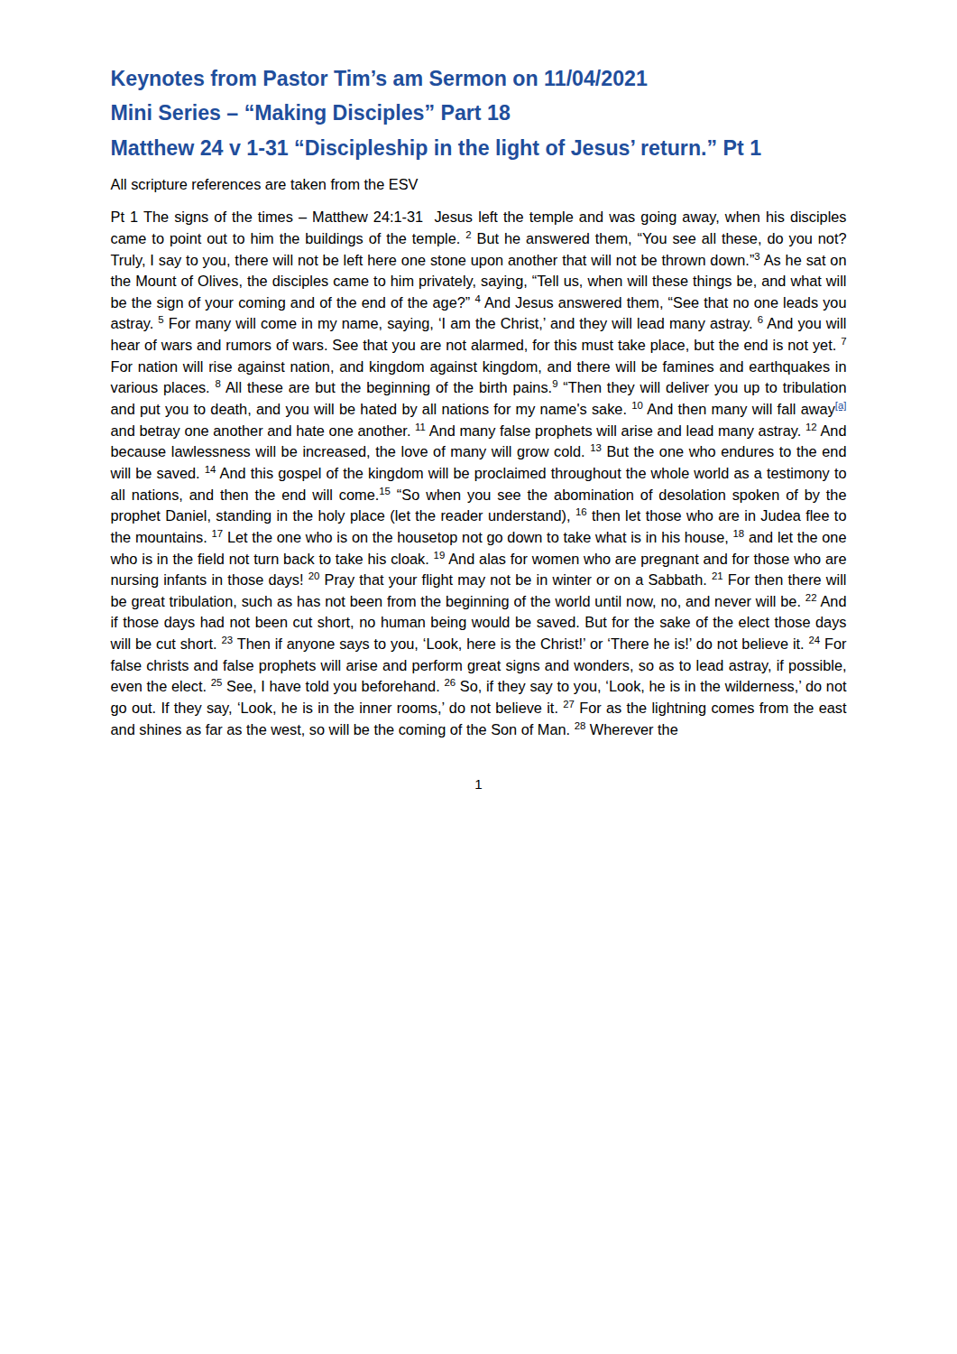Keynotes from Pastor Tim’s am Sermon on 11/04/2021
Mini Series – “Making Disciples” Part 18
Matthew 24 v 1-31 “Discipleship in the light of Jesus’ return.” Pt 1
All scripture references are taken from the ESV
Pt 1 The signs of the times – Matthew 24:1-31 Jesus left the temple and was going away, when his disciples came to point out to him the buildings of the temple. 2 But he answered them, “You see all these, do you not? Truly, I say to you, there will not be left here one stone upon another that will not be thrown down.”3 As he sat on the Mount of Olives, the disciples came to him privately, saying, “Tell us, when will these things be, and what will be the sign of your coming and of the end of the age?” 4 And Jesus answered them, “See that no one leads you astray. 5 For many will come in my name, saying, ‘I am the Christ,’ and they will lead many astray. 6 And you will hear of wars and rumors of wars. See that you are not alarmed, for this must take place, but the end is not yet. 7 For nation will rise against nation, and kingdom against kingdom, and there will be famines and earthquakes in various places. 8 All these are but the beginning of the birth pains.9 “Then they will deliver you up to tribulation and put you to death, and you will be hated by all nations for my name's sake. 10 And then many will fall away[a] and betray one another and hate one another. 11 And many false prophets will arise and lead many astray. 12 And because lawlessness will be increased, the love of many will grow cold. 13 But the one who endures to the end will be saved. 14 And this gospel of the kingdom will be proclaimed throughout the whole world as a testimony to all nations, and then the end will come.15 “So when you see the abomination of desolation spoken of by the prophet Daniel, standing in the holy place (let the reader understand), 16 then let those who are in Judea flee to the mountains. 17 Let the one who is on the housetop not go down to take what is in his house, 18 and let the one who is in the field not turn back to take his cloak. 19 And alas for women who are pregnant and for those who are nursing infants in those days! 20 Pray that your flight may not be in winter or on a Sabbath. 21 For then there will be great tribulation, such as has not been from the beginning of the world until now, no, and never will be. 22 And if those days had not been cut short, no human being would be saved. But for the sake of the elect those days will be cut short. 23 Then if anyone says to you, ‘Look, here is the Christ!’ or ‘There he is!’ do not believe it. 24 For false christs and false prophets will arise and perform great signs and wonders, so as to lead astray, if possible, even the elect. 25 See, I have told you beforehand. 26 So, if they say to you, ‘Look, he is in the wilderness,’ do not go out. If they say, ‘Look, he is in the inner rooms,’ do not believe it. 27 For as the lightning comes from the east and shines as far as the west, so will be the coming of the Son of Man. 28 Wherever the
1